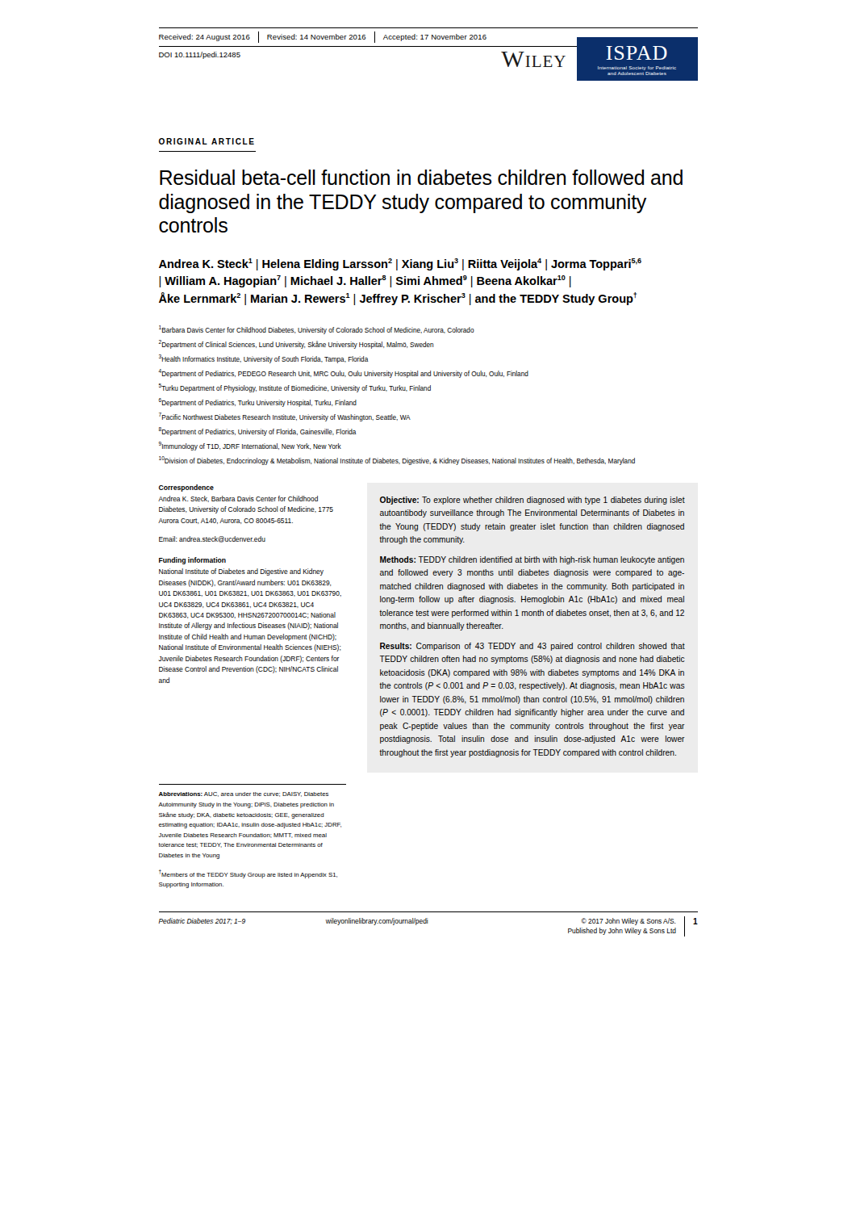Wiley
ISPAD International Society for Pediatric
and Adolescent Diabetes
Received: 24 August 2016
Revised: 14 November 2016
Accepted: 17 November 2016
DOI 10.1111/pedi.12485
ORIGINAL ARTICLE
Residual beta-cell function in diabetes children followed and diagnosed in the TEDDY study compared to community controls
Andrea K. Steck1 | Helena Elding Larsson2 | Xiang Liu3 | Riitta Veijola4 | Jorma Toppari5,6
| William A. Hagopian7 | Michael J. Haller8 | Simi Ahmed9 | Beena Akolkar10 |
Åke Lernmark2 | Marian J. Rewers1 | Jeffrey P. Krischer3 | and the TEDDY Study Group†
1Barbara Davis Center for Childhood Diabetes, University of Colorado School of Medicine, Aurora, Colorado
2Department of Clinical Sciences, Lund University, Skåne University Hospital, Malmö, Sweden
3Health Informatics Institute, University of South Florida, Tampa, Florida
4Department of Pediatrics, PEDEGO Research Unit, MRC Oulu, Oulu University Hospital and University of Oulu, Oulu, Finland
5Turku Department of Physiology, Institute of Biomedicine, University of Turku, Turku, Finland
6Department of Pediatrics, Turku University Hospital, Turku, Finland
7Pacific Northwest Diabetes Research Institute, University of Washington, Seattle, WA
8Department of Pediatrics, University of Florida, Gainesville, Florida
9Immunology of T1D, JDRF International, New York, New York
10Division of Diabetes, Endocrinology & Metabolism, National Institute of Diabetes, Digestive, & Kidney Diseases, National Institutes of Health, Bethesda, Maryland
Correspondence
Andrea K. Steck, Barbara Davis Center for Childhood Diabetes, University of Colorado School of Medicine, 1775 Aurora Court, A140, Aurora, CO 80045-6511.
Email: andrea.steck@ucdenver.edu
Funding information
National Institute of Diabetes and Digestive and Kidney Diseases (NIDDK), Grant/Award numbers: U01 DK63829, U01 DK63861, U01 DK63821, U01 DK63863, U01 DK63790, UC4 DK63829, UC4 DK63861, UC4 DK63821, UC4 DK63863, UC4 DK95300, HHSN267200700014C; National Institute of Allergy and Infectious Diseases (NIAID); National Institute of Child Health and Human Development (NICHD); National Institute of Environmental Health Sciences (NIEHS); Juvenile Diabetes Research Foundation (JDRF); Centers for Disease Control and Prevention (CDC); NIH/NCATS Clinical and
Objective: To explore whether children diagnosed with type 1 diabetes during islet autoantibody surveillance through The Environmental Determinants of Diabetes in the Young (TEDDY) study retain greater islet function than children diagnosed through the community.
Methods: TEDDY children identified at birth with high-risk human leukocyte antigen and followed every 3 months until diabetes diagnosis were compared to age-matched children diagnosed with diabetes in the community. Both participated in long-term follow up after diagnosis. Hemoglobin A1c (HbA1c) and mixed meal tolerance test were performed within 1 month of diabetes onset, then at 3, 6, and 12 months, and biannually thereafter.
Results: Comparison of 43 TEDDY and 43 paired control children showed that TEDDY children often had no symptoms (58%) at diagnosis and none had diabetic ketoacidosis (DKA) compared with 98% with diabetes symptoms and 14% DKA in the controls (P < 0.001 and P = 0.03, respectively). At diagnosis, mean HbA1c was lower in TEDDY (6.8%, 51 mmol/mol) than control (10.5%, 91 mmol/mol) children (P < 0.0001). TEDDY children had significantly higher area under the curve and peak C-peptide values than the community controls throughout the first year postdiagnosis. Total insulin dose and insulin dose-adjusted A1c were lower throughout the first year postdiagnosis for TEDDY compared with control children.
Abbreviations: AUC, area under the curve; DAISY, Diabetes Autoimmunity Study in the Young; DiPiS, Diabetes prediction in Skåne study; DKA, diabetic ketoacidosis; GEE, generalized estimating equation; IDAA1c, insulin dose-adjusted HbA1c; JDRF, Juvenile Diabetes Research Foundation; MMTT, mixed meal tolerance test; TEDDY, The Environmental Determinants of Diabetes in the Young
†Members of the TEDDY Study Group are listed in Appendix S1, Supporting Information.
Pediatric Diabetes 2017; 1–9
wileyonlinelibrary.com/journal/pedi
© 2017 John Wiley & Sons A/S.
Published by John Wiley & Sons Ltd
1